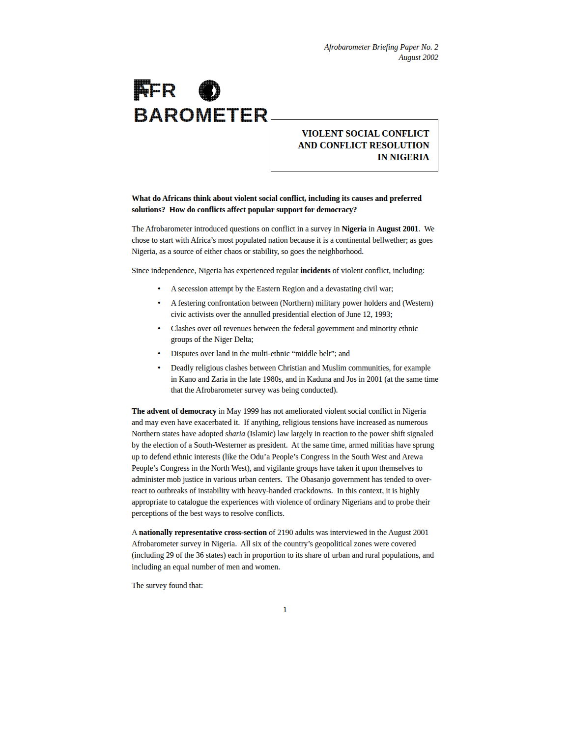Afrobarometer Briefing Paper No. 2
August 2002
AFR BAROMETER
VIOLENT SOCIAL CONFLICT
AND CONFLICT RESOLUTION
IN NIGERIA
What do Africans think about violent social conflict, including its causes and preferred solutions? How do conflicts affect popular support for democracy?
The Afrobarometer introduced questions on conflict in a survey in Nigeria in August 2001. We chose to start with Africa’s most populated nation because it is a continental bellwether; as goes Nigeria, as a source of either chaos or stability, so goes the neighborhood.
Since independence, Nigeria has experienced regular incidents of violent conflict, including:
A secession attempt by the Eastern Region and a devastating civil war;
A festering confrontation between (Northern) military power holders and (Western) civic activists over the annulled presidential election of June 12, 1993;
Clashes over oil revenues between the federal government and minority ethnic groups of the Niger Delta;
Disputes over land in the multi-ethnic “middle belt”; and
Deadly religious clashes between Christian and Muslim communities, for example in Kano and Zaria in the late 1980s, and in Kaduna and Jos in 2001 (at the same time that the Afrobarometer survey was being conducted).
The advent of democracy in May 1999 has not ameliorated violent social conflict in Nigeria and may even have exacerbated it. If anything, religious tensions have increased as numerous Northern states have adopted sharia (Islamic) law largely in reaction to the power shift signaled by the election of a South-Westerner as president. At the same time, armed militias have sprung up to defend ethnic interests (like the Odu’a People’s Congress in the South West and Arewa People’s Congress in the North West), and vigilante groups have taken it upon themselves to administer mob justice in various urban centers. The Obasanjo government has tended to over-react to outbreaks of instability with heavy-handed crackdowns. In this context, it is highly appropriate to catalogue the experiences with violence of ordinary Nigerians and to probe their perceptions of the best ways to resolve conflicts.
A nationally representative cross-section of 2190 adults was interviewed in the August 2001 Afrobarometer survey in Nigeria. All six of the country’s geopolitical zones were covered (including 29 of the 36 states) each in proportion to its share of urban and rural populations, and including an equal number of men and women.
The survey found that:
1